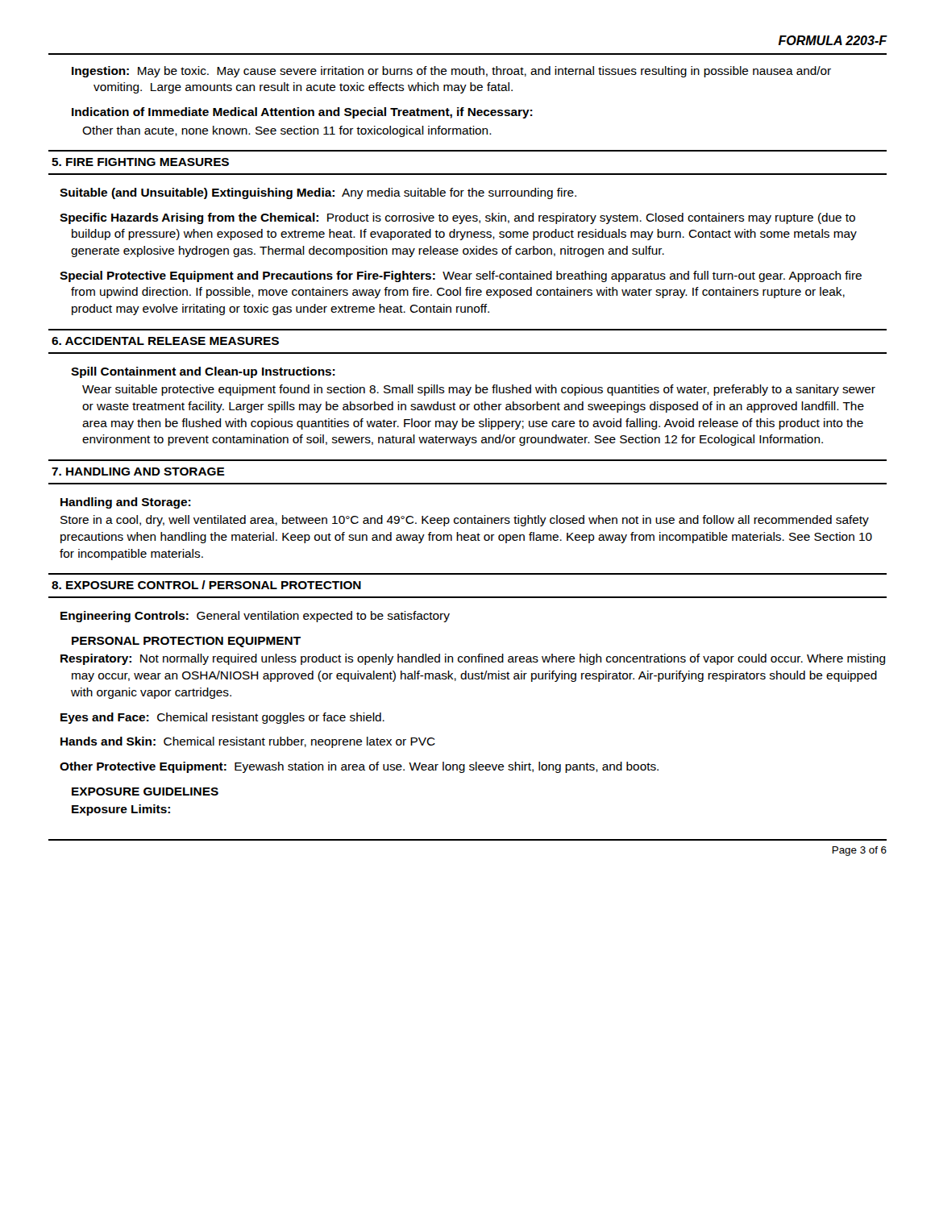FORMULA 2203-F
Ingestion: May be toxic. May cause severe irritation or burns of the mouth, throat, and internal tissues resulting in possible nausea and/or vomiting. Large amounts can result in acute toxic effects which may be fatal.
Indication of Immediate Medical Attention and Special Treatment, if Necessary:
Other than acute, none known. See section 11 for toxicological information.
5. FIRE FIGHTING MEASURES
Suitable (and Unsuitable) Extinguishing Media: Any media suitable for the surrounding fire.
Specific Hazards Arising from the Chemical: Product is corrosive to eyes, skin, and respiratory system. Closed containers may rupture (due to buildup of pressure) when exposed to extreme heat. If evaporated to dryness, some product residuals may burn. Contact with some metals may generate explosive hydrogen gas. Thermal decomposition may release oxides of carbon, nitrogen and sulfur.
Special Protective Equipment and Precautions for Fire-Fighters: Wear self-contained breathing apparatus and full turn-out gear. Approach fire from upwind direction. If possible, move containers away from fire. Cool fire exposed containers with water spray. If containers rupture or leak, product may evolve irritating or toxic gas under extreme heat. Contain runoff.
6. ACCIDENTAL RELEASE MEASURES
Spill Containment and Clean-up Instructions:
Wear suitable protective equipment found in section 8. Small spills may be flushed with copious quantities of water, preferably to a sanitary sewer or waste treatment facility. Larger spills may be absorbed in sawdust or other absorbent and sweepings disposed of in an approved landfill. The area may then be flushed with copious quantities of water. Floor may be slippery; use care to avoid falling. Avoid release of this product into the environment to prevent contamination of soil, sewers, natural waterways and/or groundwater. See Section 12 for Ecological Information.
7. HANDLING AND STORAGE
Handling and Storage:
Store in a cool, dry, well ventilated area, between 10°C and 49°C. Keep containers tightly closed when not in use and follow all recommended safety precautions when handling the material. Keep out of sun and away from heat or open flame. Keep away from incompatible materials. See Section 10 for incompatible materials.
8. EXPOSURE CONTROL / PERSONAL PROTECTION
Engineering Controls: General ventilation expected to be satisfactory
PERSONAL PROTECTION EQUIPMENT
Respiratory: Not normally required unless product is openly handled in confined areas where high concentrations of vapor could occur. Where misting may occur, wear an OSHA/NIOSH approved (or equivalent) half-mask, dust/mist air purifying respirator. Air-purifying respirators should be equipped with organic vapor cartridges.
Eyes and Face: Chemical resistant goggles or face shield.
Hands and Skin: Chemical resistant rubber, neoprene latex or PVC
Other Protective Equipment: Eyewash station in area of use. Wear long sleeve shirt, long pants, and boots.
EXPOSURE GUIDELINES
Exposure Limits:
Page 3 of 6